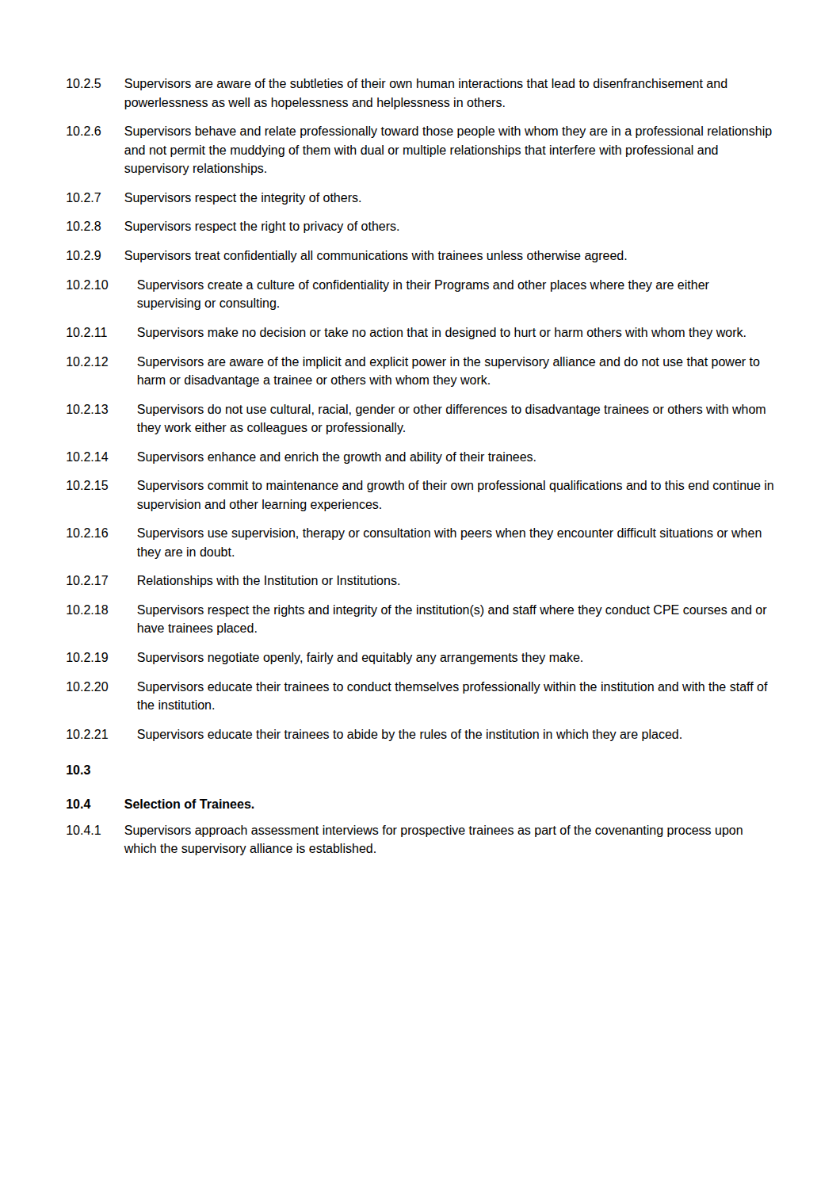10.2.5
Supervisors are aware of the subtleties of their own human interactions that lead to disenfranchisement and powerlessness as well as hopelessness and helplessness in others.
10.2.6
Supervisors behave and relate professionally toward those people with whom they are in a professional relationship and not permit the muddying of them with dual or multiple relationships that interfere with professional and supervisory relationships.
10.2.7
Supervisors respect the integrity of others.
10.2.8
Supervisors respect the right to privacy of others.
10.2.9
Supervisors treat confidentially all communications with trainees unless otherwise agreed.
10.2.10
Supervisors create a culture of confidentiality in their Programs and other places where they are either supervising or consulting.
10.2.11
Supervisors make no decision or take no action that in designed to hurt or harm others with whom they work.
10.2.12
Supervisors are aware of the implicit and explicit power in the supervisory alliance and do not use that power to harm or disadvantage a trainee or others with whom they work.
10.2.13
Supervisors do not use cultural, racial, gender or other differences to disadvantage trainees or others with whom they work either as colleagues or professionally.
10.2.14
Supervisors enhance and enrich the growth and ability of their trainees.
10.2.15
Supervisors commit to maintenance and growth of their own professional qualifications and to this end continue in supervision and other learning experiences.
10.2.16
Supervisors use supervision, therapy or consultation with peers when they encounter difficult situations or when they are in doubt.
10.2.17
Relationships with the Institution or Institutions.
10.2.18
Supervisors respect the rights and integrity of the institution(s) and staff where they conduct CPE courses and or have trainees placed.
10.2.19
Supervisors negotiate openly, fairly and equitably any arrangements they make.
10.2.20
Supervisors educate their trainees to conduct themselves professionally within the institution and with the staff of the institution.
10.2.21
Supervisors educate their trainees to abide by the rules of the institution in which they are placed.
10.3
10.4
Selection of Trainees.
10.4.1
Supervisors approach assessment interviews for prospective trainees as part of the covenanting process upon which the supervisory alliance is established.